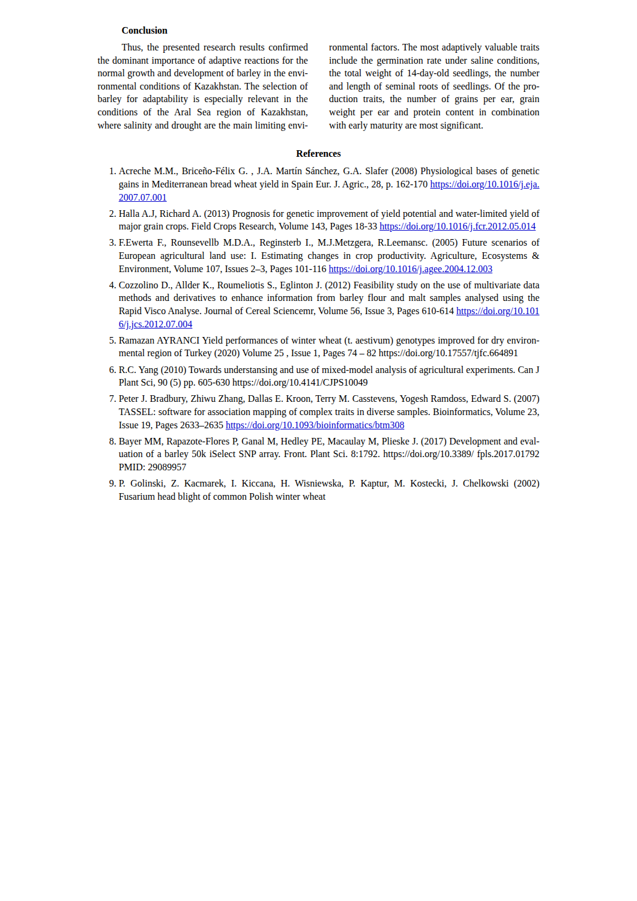Conclusion
Thus, the presented research results confirmed the dominant importance of adaptive reactions for the normal growth and development of barley in the environmental conditions of Kazakhstan. The selection of barley for adaptability is especially relevant in the conditions of the Aral Sea region of Kazakhstan, where salinity and drought are the main limiting environmental factors. The most adaptively valuable traits include the germination rate under saline conditions, the total weight of 14-day-old seedlings, the number and length of seminal roots of seedlings. Of the production traits, the number of grains per ear, grain weight per ear and protein content in combination with early maturity are most significant.
References
Acreche M.M., Briceño-Félix G. , J.A. Martín Sánchez, G.A. Slafer (2008) Physiological bases of genetic gains in Mediterranean bread wheat yield in Spain Eur. J. Agric., 28, p. 162-170 https://doi.org/10.1016/j.eja.2007.07.001
Halla A.J, Richard A. (2013) Prognosis for genetic improvement of yield potential and water-limited yield of major grain crops. Field Crops Research, Volume 143, Pages 18-33 https://doi.org/10.1016/j.fcr.2012.05.014
F.Ewerta F., Rounsevellb M.D.A., Reginsterb I., M.J.Metzgera, R.Leemansc. (2005) Future scenarios of European agricultural land use: I. Estimating changes in crop productivity. Agriculture, Ecosystems & Environment, Volume 107, Issues 2–3, Pages 101-116 https://doi.org/10.1016/j.agee.2004.12.003
Cozzolino D., Allder K., Roumeliotis S., Eglinton J. (2012) Feasibility study on the use of multivariate data methods and derivatives to enhance information from barley flour and malt samples analysed using the Rapid Visco Analyse. Journal of Cereal Sciencemr, Volume 56, Issue 3, Pages 610-614 https://doi.org/10.1016/j.jcs.2012.07.004
Ramazan AYRANCI Yield performances of winter wheat (t. aestivum) genotypes improved for dry environmental region of Turkey (2020) Volume 25 , Issue 1, Pages 74 – 82 https://doi.org/10.17557/tjfc.664891
R.C. Yang (2010) Towards understansing and use of mixed-model analysis of agricultural experiments. Can J Plant Sci, 90 (5) pp. 605-630 https://doi.org/10.4141/CJPS10049
Peter J. Bradbury, Zhiwu Zhang, Dallas E. Kroon, Terry M. Casstevens, Yogesh Ramdoss, Edward S. (2007) TASSEL: software for association mapping of complex traits in diverse samples. Bioinformatics, Volume 23, Issue 19, Pages 2633–2635 https://doi.org/10.1093/bioinformatics/btm308
Bayer MM, Rapazote-Flores P, Ganal M, Hedley PE, Macaulay M, Plieske J. (2017) Development and evaluation of a barley 50k iSelect SNP array. Front. Plant Sci. 8:1792. https://doi.org/10.3389/ fpls.2017.01792 PMID: 29089957
P. Golinski, Z. Kacmarek, I. Kiccana, H. Wisniewska, P. Kaptur, M. Kostecki, J. Chelkowski (2002) Fusarium head blight of common Polish winter wheat